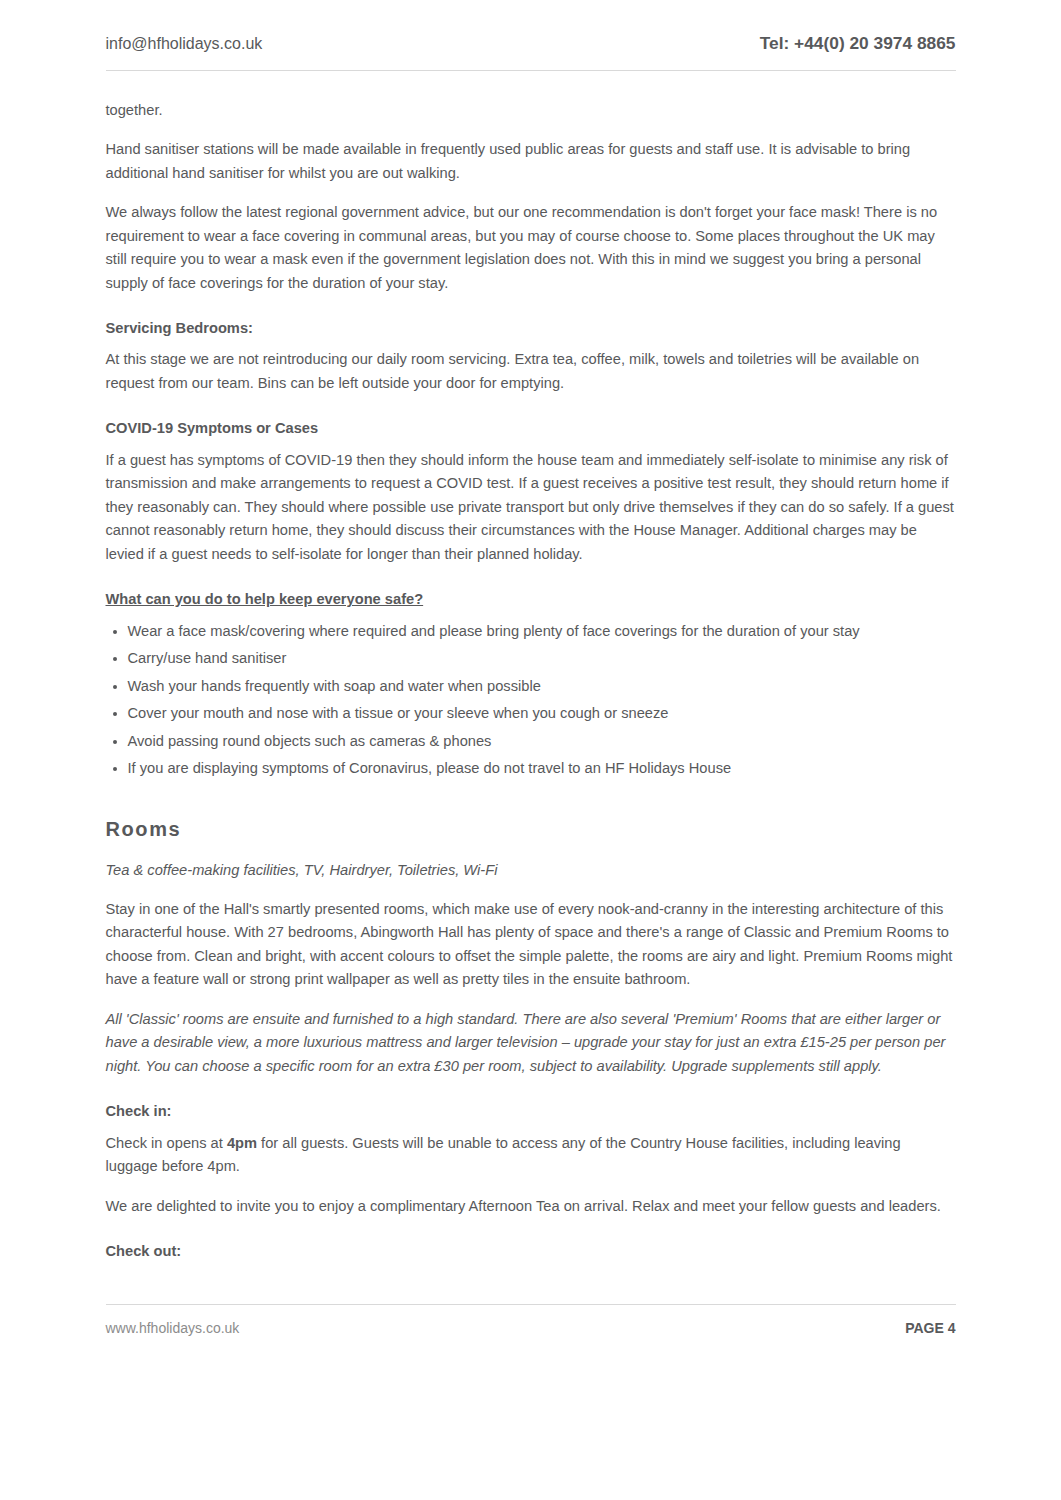info@hfholidays.co.uk
Tel: +44(0) 20 3974 8865
together.
Hand sanitiser stations will be made available in frequently used public areas for guests and staff use. It is advisable to bring additional hand sanitiser for whilst you are out walking.
We always follow the latest regional government advice, but our one recommendation is don't forget your face mask! There is no requirement to wear a face covering in communal areas, but you may of course choose to. Some places throughout the UK may still require you to wear a mask even if the government legislation does not. With this in mind we suggest you bring a personal supply of face coverings for the duration of your stay.
Servicing Bedrooms:
At this stage we are not reintroducing our daily room servicing. Extra tea, coffee, milk, towels and toiletries will be available on request from our team. Bins can be left outside your door for emptying.
COVID-19 Symptoms or Cases
If a guest has symptoms of COVID-19 then they should inform the house team and immediately self-isolate to minimise any risk of transmission and make arrangements to request a COVID test. If a guest receives a positive test result, they should return home if they reasonably can. They should where possible use private transport but only drive themselves if they can do so safely. If a guest cannot reasonably return home, they should discuss their circumstances with the House Manager. Additional charges may be levied if a guest needs to self-isolate for longer than their planned holiday.
What can you do to help keep everyone safe?
Wear a face mask/covering where required and please bring plenty of face coverings for the duration of your stay
Carry/use hand sanitiser
Wash your hands frequently with soap and water when possible
Cover your mouth and nose with a tissue or your sleeve when you cough or sneeze
Avoid passing round objects such as cameras & phones
If you are displaying symptoms of Coronavirus, please do not travel to an HF Holidays House
Rooms
Tea & coffee-making facilities, TV, Hairdryer, Toiletries, Wi-Fi
Stay in one of the Hall's smartly presented rooms, which make use of every nook-and-cranny in the interesting architecture of this characterful house. With 27 bedrooms, Abingworth Hall has plenty of space and there's a range of Classic and Premium Rooms to choose from. Clean and bright, with accent colours to offset the simple palette, the rooms are airy and light. Premium Rooms might have a feature wall or strong print wallpaper as well as pretty tiles in the ensuite bathroom.
All 'Classic' rooms are ensuite and furnished to a high standard. There are also several 'Premium' Rooms that are either larger or have a desirable view, a more luxurious mattress and larger television – upgrade your stay for just an extra £15-25 per person per night. You can choose a specific room for an extra £30 per room, subject to availability. Upgrade supplements still apply.
Check in:
Check in opens at 4pm for all guests. Guests will be unable to access any of the Country House facilities, including leaving luggage before 4pm.
We are delighted to invite you to enjoy a complimentary Afternoon Tea on arrival. Relax and meet your fellow guests and leaders.
Check out:
www.hfholidays.co.uk
PAGE 4